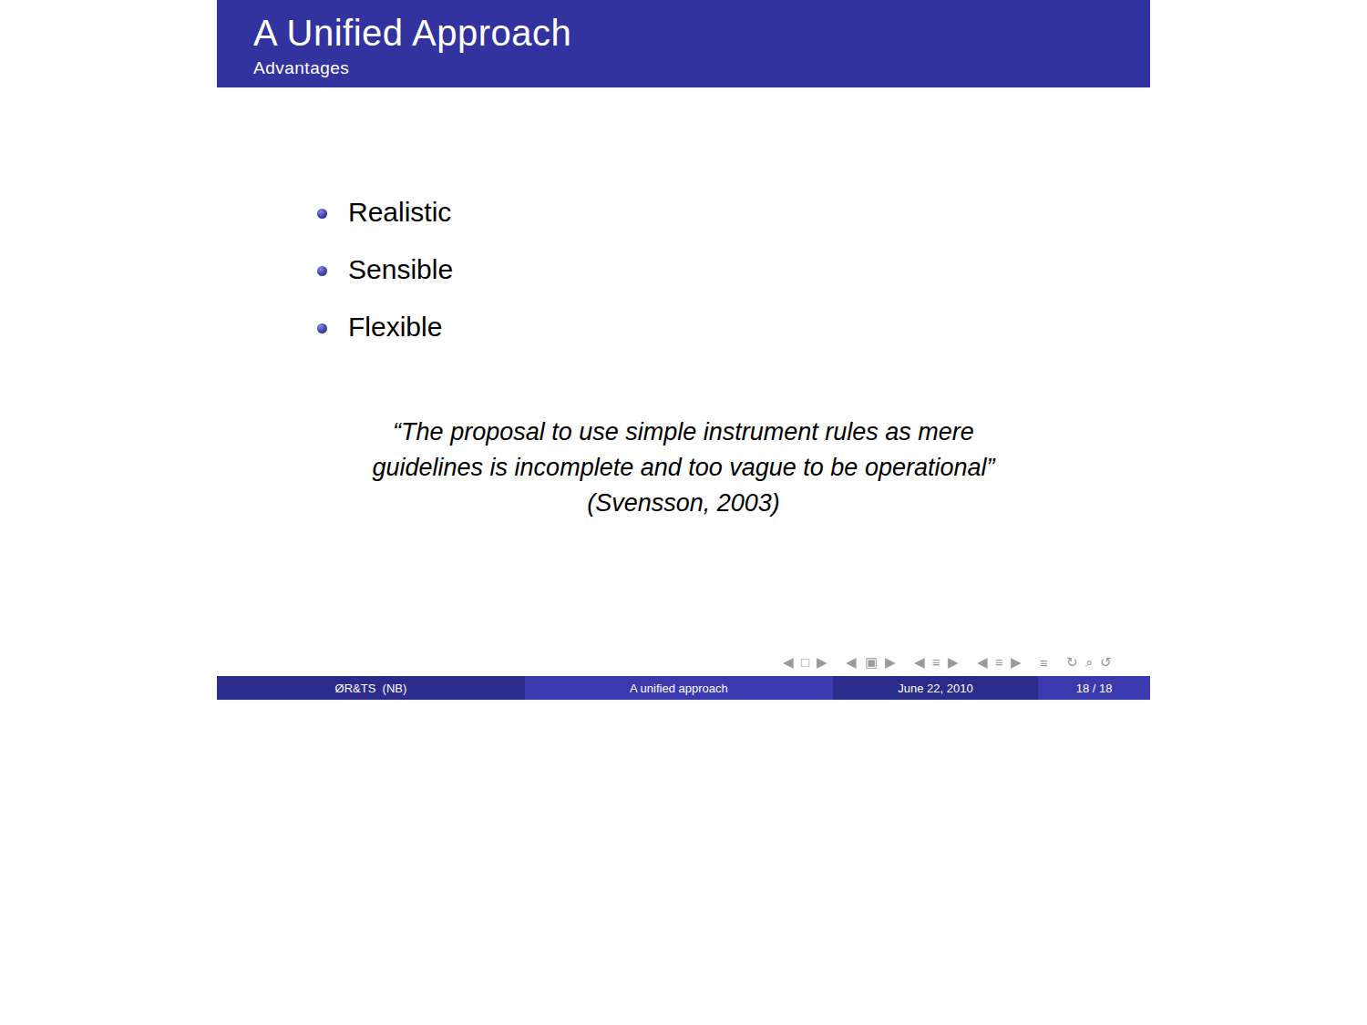A Unified Approach
Advantages
Realistic
Sensible
Flexible
“The proposal to use simple instrument rules as mere guidelines is incomplete and too vague to be operational” (Svensson, 2003)
◀ □ ▶ ◀ ▣ ▶ ◀ ≡ ▶ ◀ ≡ ▶ ≡ ↻ ⌕ ↺
ØR&TS (NB)
A unified approach
June 22, 2010
18 / 18